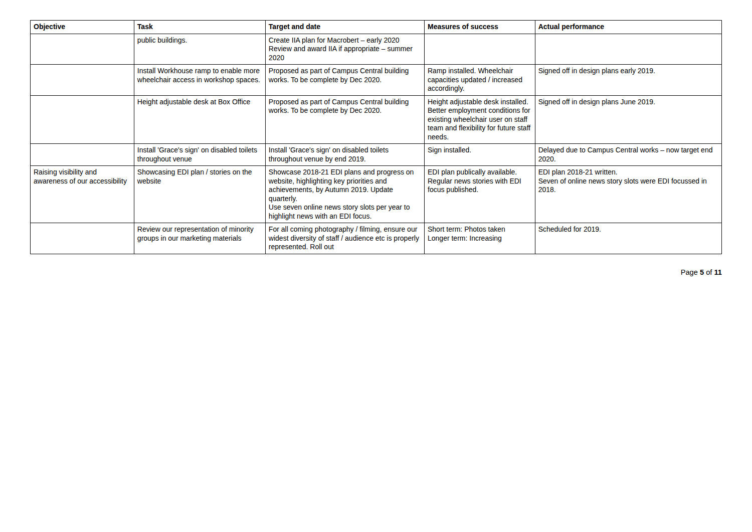| Objective | Task | Target and date | Measures of success | Actual performance |
| --- | --- | --- | --- | --- |
| | public buildings. | Create IIA plan for Macrobert – early 2020 Review and award IIA if appropriate – summer 2020 | | |
| | Install Workhouse ramp to enable more wheelchair access in workshop spaces. | Proposed as part of Campus Central building works. To be complete by Dec 2020. | Ramp installed. Wheelchair capacities updated / increased accordingly. | Signed off in design plans early 2019. |
| | Height adjustable desk at Box Office | Proposed as part of Campus Central building works. To be complete by Dec 2020. | Height adjustable desk installed. Better employment conditions for existing wheelchair user on staff team and flexibility for future staff needs. | Signed off in design plans June 2019. |
| | Install 'Grace's sign' on disabled toilets throughout venue | Install 'Grace's sign' on disabled toilets throughout venue by end 2019. | Sign installed. | Delayed due to Campus Central works – now target end 2020. |
| Raising visibility and awareness of our accessibility | Showcasing EDI plan / stories on the website | Showcase 2018-21 EDI plans and progress on website, highlighting key priorities and achievements, by Autumn 2019. Update quarterly. Use seven online news story slots per year to highlight news with an EDI focus. | EDI plan publically available. Regular news stories with EDI focus published. | EDI plan 2018-21 written. Seven of online news story slots were EDI focussed in 2018. |
| | Review our representation of minority groups in our marketing materials | For all coming photography / filming, ensure our widest diversity of staff / audience etc is properly represented. Roll out | Short term: Photos taken Longer term: Increasing | Scheduled for 2019. |
Page 5 of 11